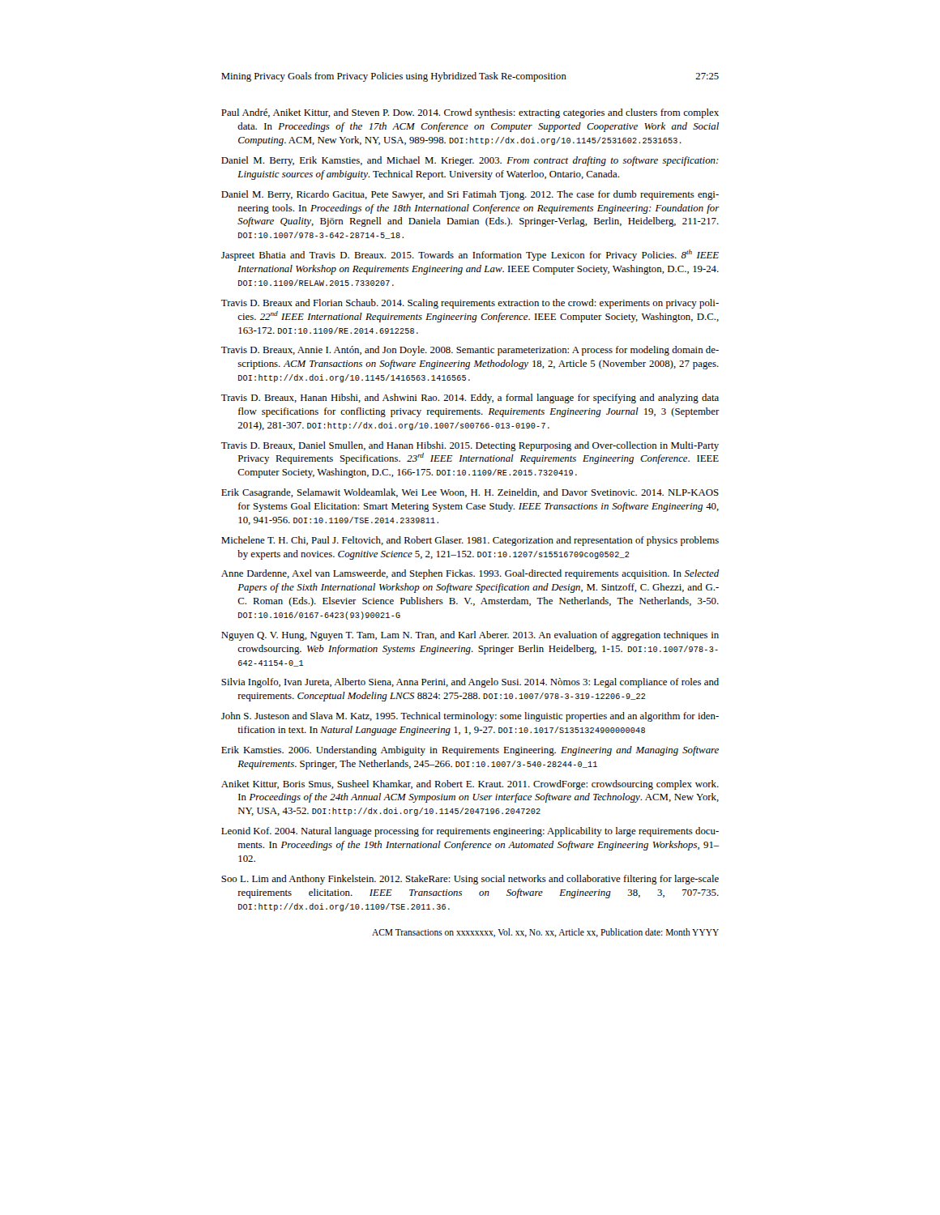Mining Privacy Goals from Privacy Policies using Hybridized Task Re-composition 27:25
Paul André, Aniket Kittur, and Steven P. Dow. 2014. Crowd synthesis: extracting categories and clusters from complex data. In Proceedings of the 17th ACM Conference on Computer Supported Cooperative Work and Social Computing. ACM, New York, NY, USA, 989-998. doi:http://dx.doi.org/10.1145/2531602.2531653.
Daniel M. Berry, Erik Kamsties, and Michael M. Krieger. 2003. From contract drafting to software specification: Linguistic sources of ambiguity. Technical Report. University of Waterloo, Ontario, Canada.
Daniel M. Berry, Ricardo Gacitua, Pete Sawyer, and Sri Fatimah Tjong. 2012. The case for dumb requirements engineering tools. In Proceedings of the 18th International Conference on Requirements Engineering: Foundation for Software Quality, Björn Regnell and Daniela Damian (Eds.). Springer-Verlag, Berlin, Heidelberg, 211-217. doi:10.1007/978-3-642-28714-5_18.
Jaspreet Bhatia and Travis D. Breaux. 2015. Towards an Information Type Lexicon for Privacy Policies. 8th IEEE International Workshop on Requirements Engineering and Law. IEEE Computer Society, Washington, D.C., 19-24. doi:10.1109/RELAW.2015.7330207.
Travis D. Breaux and Florian Schaub. 2014. Scaling requirements extraction to the crowd: experiments on privacy policies. 22nd IEEE International Requirements Engineering Conference. IEEE Computer Society, Washington, D.C., 163-172. doi:10.1109/RE.2014.6912258.
Travis D. Breaux, Annie I. Antón, and Jon Doyle. 2008. Semantic parameterization: A process for modeling domain descriptions. ACM Transactions on Software Engineering Methodology 18, 2, Article 5 (November 2008), 27 pages. doi:http://dx.doi.org/10.1145/1416563.1416565.
Travis D. Breaux, Hanan Hibshi, and Ashwini Rao. 2014. Eddy, a formal language for specifying and analyzing data flow specifications for conflicting privacy requirements. Requirements Engineering Journal 19, 3 (September 2014), 281-307. doi:http://dx.doi.org/10.1007/s00766-013-0190-7.
Travis D. Breaux, Daniel Smullen, and Hanan Hibshi. 2015. Detecting Repurposing and Over-collection in Multi-Party Privacy Requirements Specifications. 23rd IEEE International Requirements Engineering Conference. IEEE Computer Society, Washington, D.C., 166-175. doi:10.1109/RE.2015.7320419.
Erik Casagrande, Selamawit Woldeamlak, Wei Lee Woon, H. H. Zeineldin, and Davor Svetinovic. 2014. NLP-KAOS for Systems Goal Elicitation: Smart Metering System Case Study. IEEE Transactions in Software Engineering 40, 10, 941-956. doi:10.1109/TSE.2014.2339811.
Michelene T. H. Chi, Paul J. Feltovich, and Robert Glaser. 1981. Categorization and representation of physics problems by experts and novices. Cognitive Science 5, 2, 121–152. doi:10.1207/s15516709cog0502_2
Anne Dardenne, Axel van Lamsweerde, and Stephen Fickas. 1993. Goal-directed requirements acquisition. In Selected Papers of the Sixth International Workshop on Software Specification and Design, M. Sintzoff, C. Ghezzi, and G.-C. Roman (Eds.). Elsevier Science Publishers B. V., Amsterdam, The Netherlands, The Netherlands, 3-50. doi:10.1016/0167-6423(93)90021-G
Nguyen Q. V. Hung, Nguyen T. Tam, Lam N. Tran, and Karl Aberer. 2013. An evaluation of aggregation techniques in crowdsourcing. Web Information Systems Engineering. Springer Berlin Heidelberg, 1-15. doi:10.1007/978-3-642-41154-0_1
Silvia Ingolfo, Ivan Jureta, Alberto Siena, Anna Perini, and Angelo Susi. 2014. Nòmos 3: Legal compliance of roles and requirements. Conceptual Modeling LNCS 8824: 275-288. doi:10.1007/978-3-319-12206-9_22
John S. Justeson and Slava M. Katz, 1995. Technical terminology: some linguistic properties and an algorithm for identification in text. In Natural Language Engineering 1, 1, 9-27. doi:10.1017/S1351324900000048
Erik Kamsties. 2006. Understanding Ambiguity in Requirements Engineering. Engineering and Managing Software Requirements. Springer, The Netherlands, 245–266. doi:10.1007/3-540-28244-0_11
Aniket Kittur, Boris Smus, Susheel Khamkar, and Robert E. Kraut. 2011. CrowdForge: crowdsourcing complex work. In Proceedings of the 24th Annual ACM Symposium on User interface Software and Technology. ACM, New York, NY, USA, 43-52. doi:http://dx.doi.org/10.1145/2047196.2047202
Leonid Kof. 2004. Natural language processing for requirements engineering: Applicability to large requirements documents. In Proceedings of the 19th International Conference on Automated Software Engineering Workshops, 91–102.
Soo L. Lim and Anthony Finkelstein. 2012. StakeRare: Using social networks and collaborative filtering for large-scale requirements elicitation. IEEE Transactions on Software Engineering 38, 3, 707-735. doi:http://dx.doi.org/10.1109/TSE.2011.36.
ACM Transactions on xxxxxxxx, Vol. xx, No. xx, Article xx, Publication date: Month YYYY